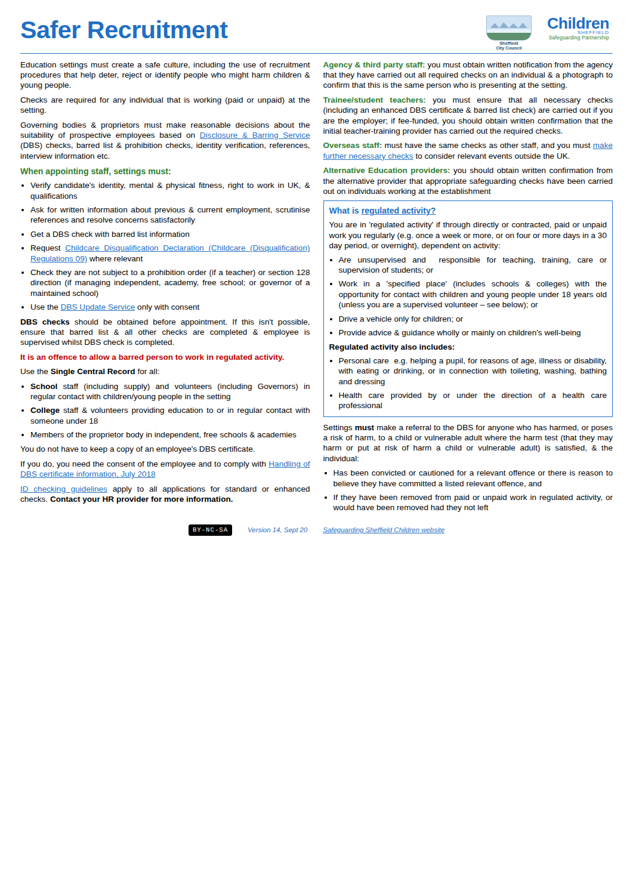Safer Recruitment
Sheffield
City Council
Children
SHEFFIELD
Safeguarding Partnership
Education settings must create a safe culture, including the use of recruitment procedures that help deter, reject or identify people who might harm children & young people.
Checks are required for any individual that is working (paid or unpaid) at the setting.
Governing bodies & proprietors must make reasonable decisions about the suitability of prospective employees based on Disclosure & Barring Service (DBS) checks, barred list & prohibition checks, identity verification, references, interview information etc.
When appointing staff, settings must:
Verify candidate's identity, mental & physical fitness, right to work in UK, & qualifications
Ask for written information about previous & current employment, scrutinise references and resolve concerns satisfactorily
Get a DBS check with barred list information
Request Childcare Disqualification Declaration (Childcare (Disqualification) Regulations 09) where relevant
Check they are not subject to a prohibition order (if a teacher) or section 128 direction (if managing independent, academy, free school; or governor of a maintained school)
Use the DBS Update Service only with consent
DBS checks should be obtained before appointment. If this isn't possible, ensure that barred list & all other checks are completed & employee is supervised whilst DBS check is completed.
It is an offence to allow a barred person to work in regulated activity.
Use the Single Central Record for all:
School staff (including supply) and volunteers (including Governors) in regular contact with children/young people in the setting
College staff & volunteers providing education to or in regular contact with someone under 18
Members of the proprietor body in independent, free schools & academies
You do not have to keep a copy of an employee's DBS certificate.
If you do, you need the consent of the employee and to comply with Handling of DBS certificate information, July 2018
ID checking guidelines apply to all applications for standard or enhanced checks. Contact your HR provider for more information.
Agency & third party staff: you must obtain written notification from the agency that they have carried out all required checks on an individual & a photograph to confirm that this is the same person who is presenting at the setting.
Trainee/student teachers: you must ensure that all necessary checks (including an enhanced DBS certificate & barred list check) are carried out if you are the employer; if fee-funded, you should obtain written confirmation that the initial teacher-training provider has carried out the required checks.
Overseas staff: must have the same checks as other staff, and you must make further necessary checks to consider relevant events outside the UK.
Alternative Education providers: you should obtain written confirmation from the alternative provider that appropriate safeguarding checks have been carried out on individuals working at the establishment
What is regulated activity?
You are in 'regulated activity' if through directly or contracted, paid or unpaid work you regularly (e.g. once a week or more, or on four or more days in a 30 day period, or overnight), dependent on activity:
Are unsupervised and responsible for teaching, training, care or supervision of students; or
Work in a 'specified place' (includes schools & colleges) with the opportunity for contact with children and young people under 18 years old (unless you are a supervised volunteer – see below); or
Drive a vehicle only for children; or
Provide advice & guidance wholly or mainly on children's well-being
Regulated activity also includes:
Personal care e.g. helping a pupil, for reasons of age, illness or disability, with eating or drinking, or in connection with toileting, washing, bathing and dressing
Health care provided by or under the direction of a health care professional
Settings must make a referral to the DBS for anyone who has harmed, or poses a risk of harm, to a child or vulnerable adult where the harm test (that they may harm or put at risk of harm a child or vulnerable adult) is satisfied, & the individual:
Has been convicted or cautioned for a relevant offence or there is reason to believe they have committed a listed relevant offence, and
If they have been removed from paid or unpaid work in regulated activity, or would have been removed had they not left
BY-NC-SA Version 14, Sept 20 Safeguarding Sheffield Children website